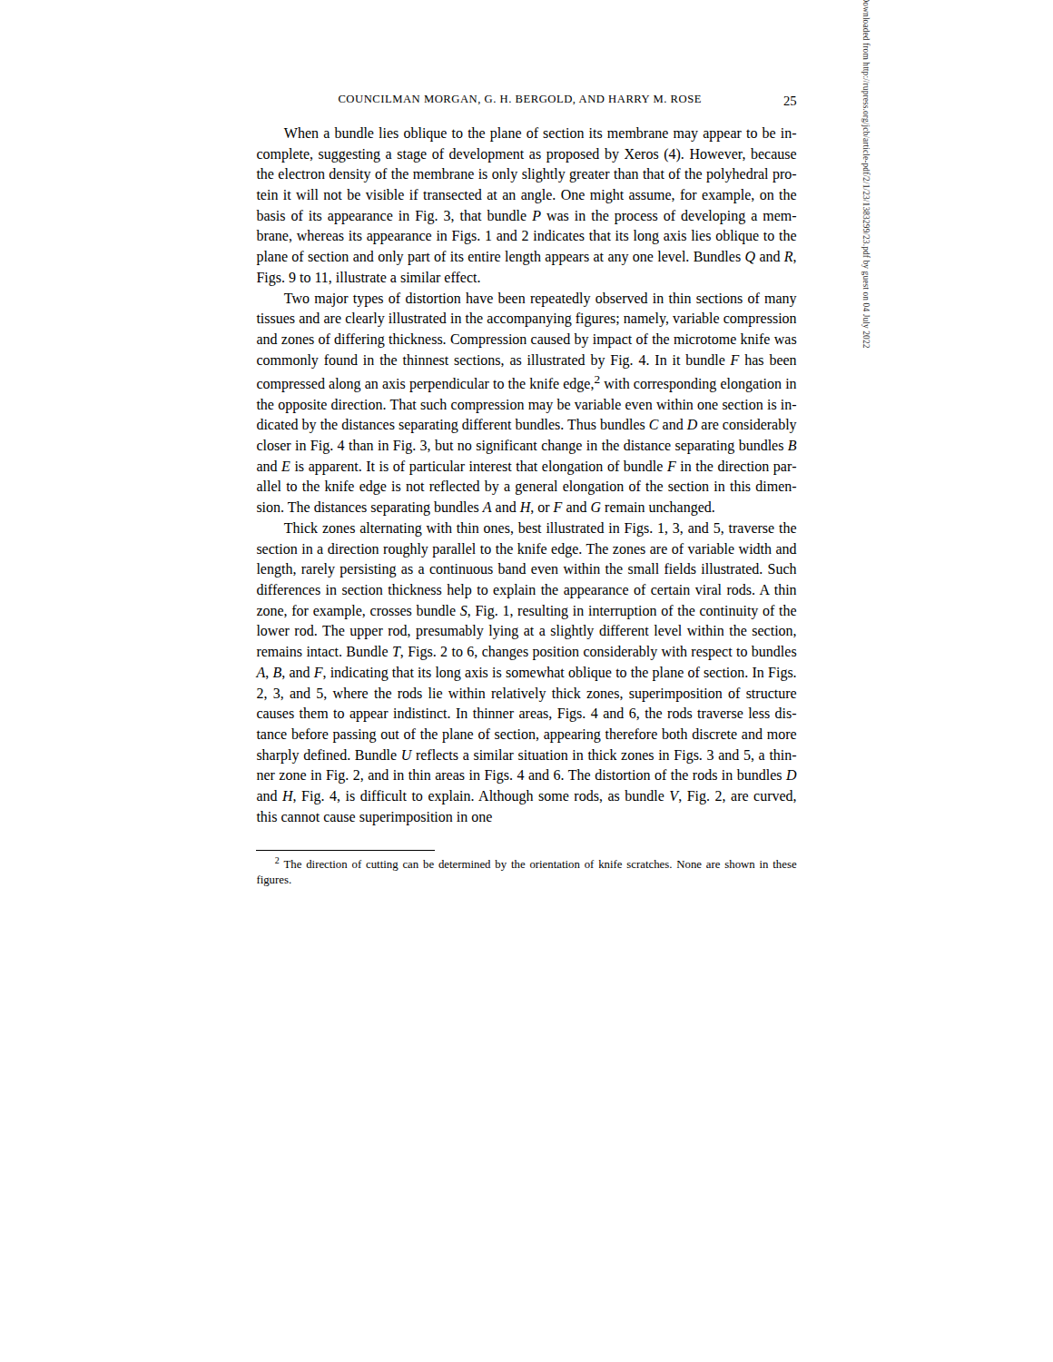Downloaded from http://rupress.org/jcb/article-pdf/2/1/23/1383299/23.pdf by guest on 04 July 2022
COUNCILMAN MORGAN, G. H. BERGOLD, AND HARRY M. ROSE25
When a bundle lies oblique to the plane of section its membrane may appear to be incomplete, suggesting a stage of development as proposed by Xeros (4). However, because the electron density of the membrane is only slightly greater than that of the polyhedral protein it will not be visible if transected at an angle. One might assume, for example, on the basis of its appearance in Fig. 3, that bundle P was in the process of developing a membrane, whereas its appearance in Figs. 1 and 2 indicates that its long axis lies oblique to the plane of section and only part of its entire length appears at any one level. Bundles Q and R, Figs. 9 to 11, illustrate a similar effect.
Two major types of distortion have been repeatedly observed in thin sections of many tissues and are clearly illustrated in the accompanying figures; namely, variable compression and zones of differing thickness. Compression caused by impact of the microtome knife was commonly found in the thinnest sections, as illustrated by Fig. 4. In it bundle F has been compressed along an axis perpendicular to the knife edge,2 with corresponding elongation in the opposite direction. That such compression may be variable even within one section is indicated by the distances separating different bundles. Thus bundles C and D are considerably closer in Fig. 4 than in Fig. 3, but no significant change in the distance separating bundles B and E is apparent. It is of particular interest that elongation of bundle F in the direction parallel to the knife edge is not reflected by a general elongation of the section in this dimension. The distances separating bundles A and H, or F and G remain unchanged.
Thick zones alternating with thin ones, best illustrated in Figs. 1, 3, and 5, traverse the section in a direction roughly parallel to the knife edge. The zones are of variable width and length, rarely persisting as a continuous band even within the small fields illustrated. Such differences in section thickness help to explain the appearance of certain viral rods. A thin zone, for example, crosses bundle S, Fig. 1, resulting in interruption of the continuity of the lower rod. The upper rod, presumably lying at a slightly different level within the section, remains intact. Bundle T, Figs. 2 to 6, changes position considerably with respect to bundles A, B, and F, indicating that its long axis is somewhat oblique to the plane of section. In Figs. 2, 3, and 5, where the rods lie within relatively thick zones, superimposition of structure causes them to appear indistinct. In thinner areas, Figs. 4 and 6, the rods traverse less distance before passing out of the plane of section, appearing therefore both discrete and more sharply defined. Bundle U reflects a similar situation in thick zones in Figs. 3 and 5, a thinner zone in Fig. 2, and in thin areas in Figs. 4 and 6. The distortion of the rods in bundles D and H, Fig. 4, is difficult to explain. Although some rods, as bundle V, Fig. 2, are curved, this cannot cause superimposition in one
2 The direction of cutting can be determined by the orientation of knife scratches. None are shown in these figures.